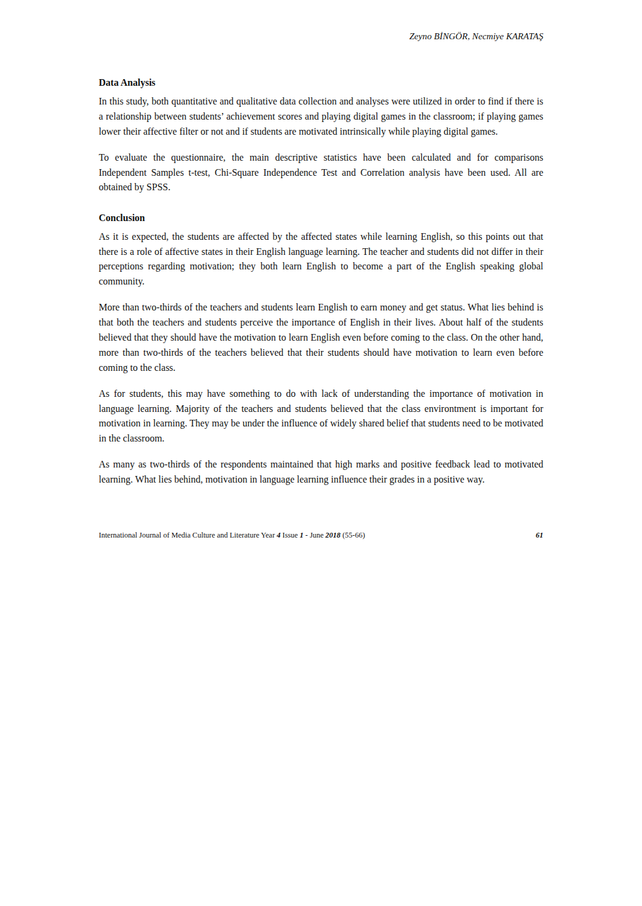Zeyno BİNGÖR, Necmiye KARATAŞ
Data Analysis
In this study, both quantitative and qualitative data collection and analyses were utilized in order to find if there is a relationship between students’ achievement scores and playing digital games in the classroom; if playing games lower their affective filter or not and if students are motivated intrinsically while playing digital games.
To evaluate the questionnaire, the main descriptive statistics have been calculated and for comparisons Independent Samples t-test, Chi-Square Independence Test and Correlation analysis have been used. All are obtained by SPSS.
Conclusion
As it is expected, the students are affected by the affected states while learning English, so this points out that there is a role of affective states in their English language learning. The teacher and students did not differ in their perceptions regarding motivation; they both learn English to become a part of the English speaking global community.
More than two-thirds of the teachers and students learn English to earn money and get status. What lies behind is that both the teachers and students perceive the importance of English in their lives. About half of the students believed that they should have the motivation to learn English even before coming to the class. On the other hand, more than two-thirds of the teachers believed that their students should have motivation to learn even before coming to the class.
As for students, this may have something to do with lack of understanding the importance of motivation in language learning. Majority of the teachers and students believed that the class environtment is important for motivation in learning. They may be under the influence of widely shared belief that students need to be motivated in the classroom.
As many as two-thirds of the respondents maintained that high marks and positive feedback lead to motivated learning. What lies behind, motivation in language learning influence their grades in a positive way.
International Journal of Media Culture and Literature Year 4 Issue 1 - June 2018 (55-66) 61